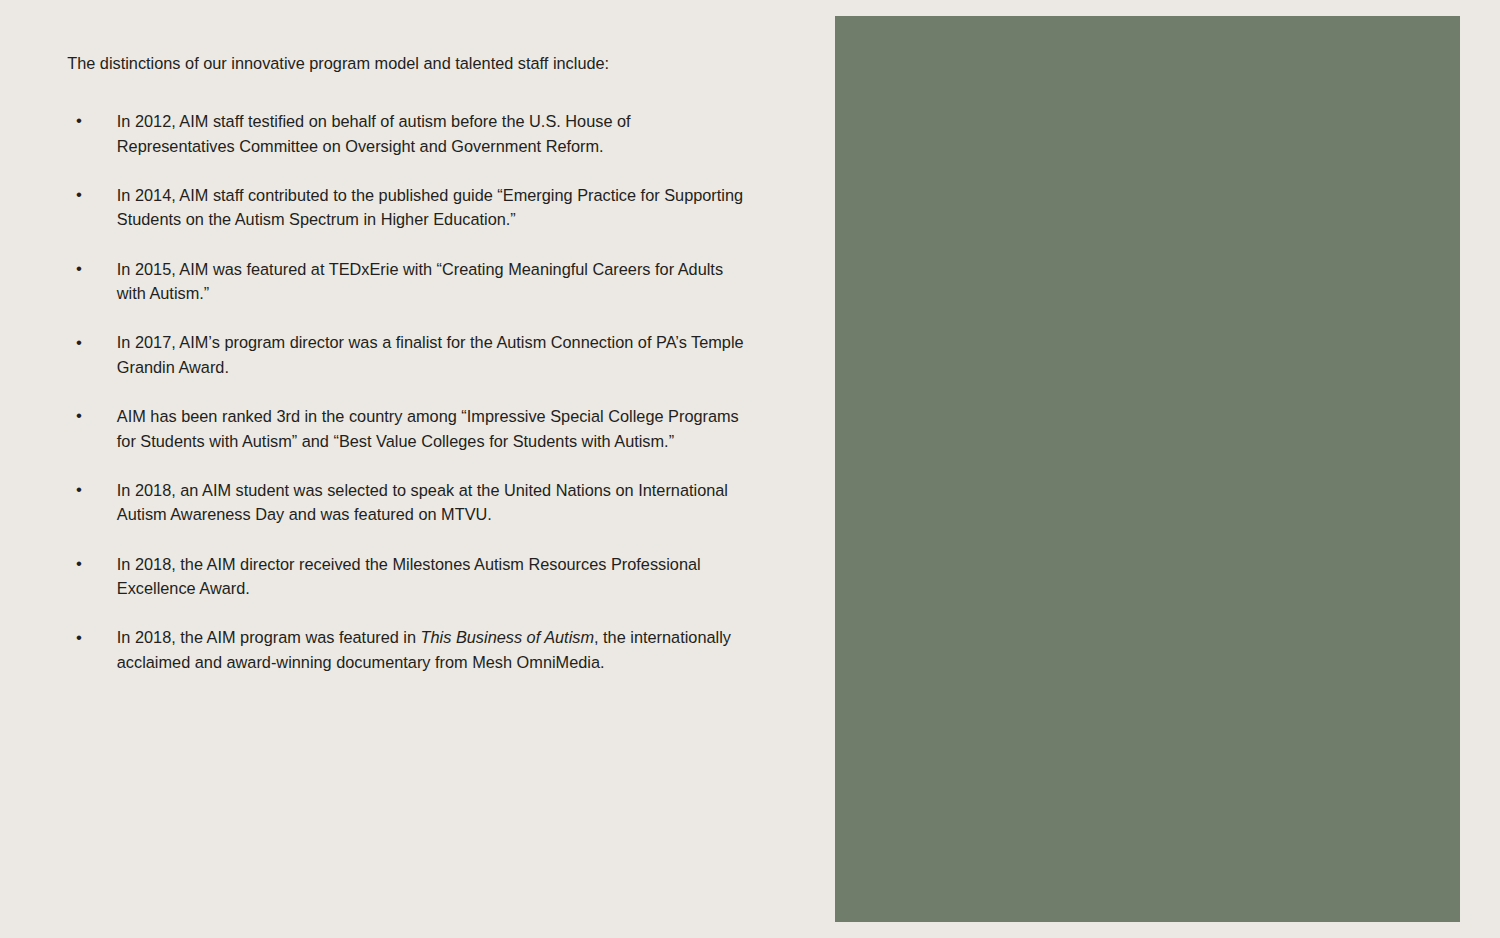The distinctions of our innovative program model and talented staff include:
In 2012, AIM staff testified on behalf of autism before the U.S. House of Representatives Committee on Oversight and Government Reform.
In 2014, AIM staff contributed to the published guide “Emerging Practice for Supporting Students on the Autism Spectrum in Higher Education.”
In 2015, AIM was featured at TEDxErie with “Creating Meaningful Careers for Adults with Autism.”
In 2017, AIM’s program director was a finalist for the Autism Connection of PA’s Temple Grandin Award.
AIM has been ranked 3rd in the country among “Impressive Special College Programs for Students with Autism” and “Best Value Colleges for Students with Autism.”
In 2018, an AIM student was selected to speak at the United Nations on International Autism Awareness Day and was featured on MTVU.
In 2018, the AIM director received the Milestones Autism Resources Professional Excellence Award.
In 2018, the AIM program was featured in This Business of Autism, the internationally acclaimed and award-winning documentary from Mesh OmniMedia.